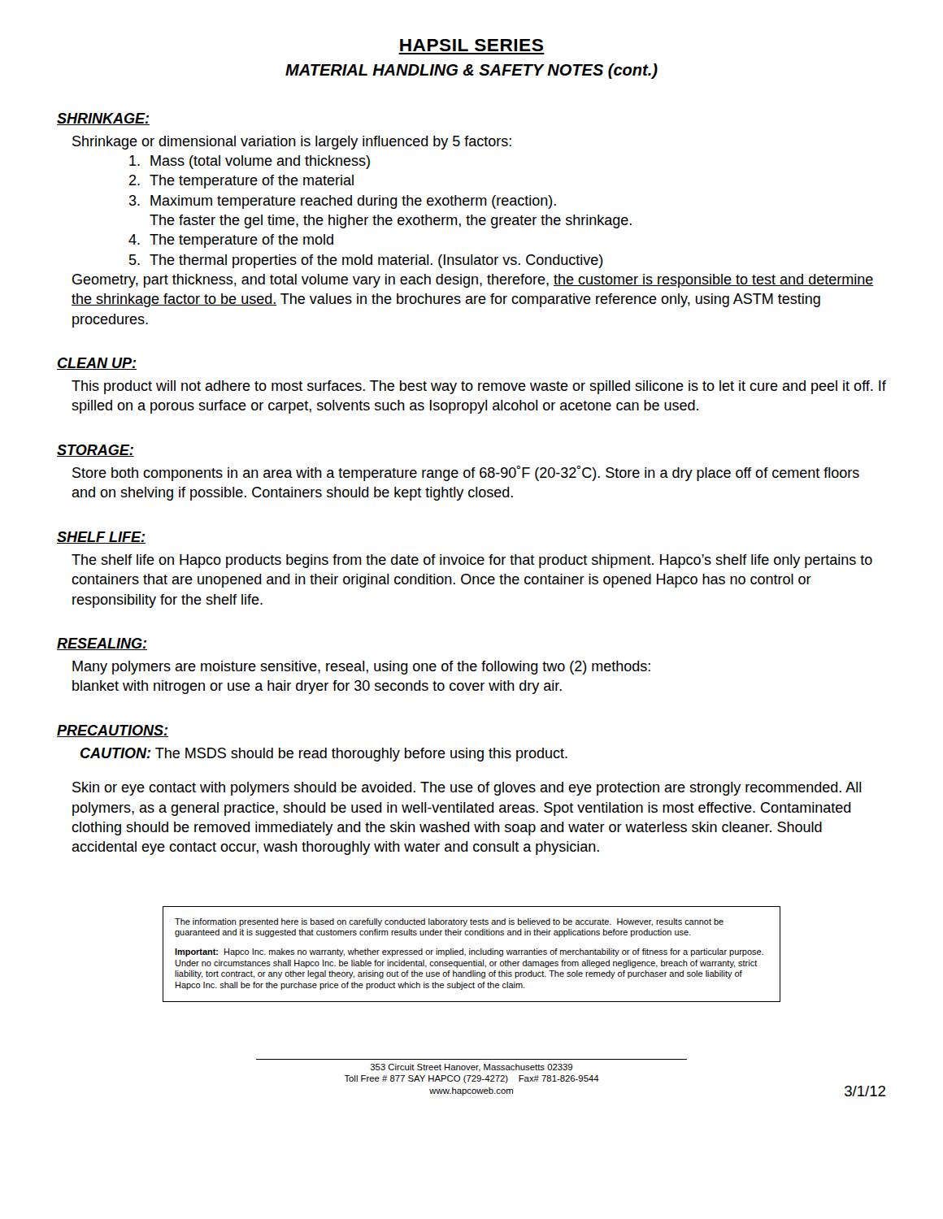HAPSIL SERIES
MATERIAL HANDLING & SAFETY NOTES (cont.)
SHRINKAGE:
Shrinkage or dimensional variation is largely influenced by 5 factors:
Mass (total volume and thickness)
The temperature of the material
Maximum temperature reached during the exotherm (reaction).The faster the gel time, the higher the exotherm, the greater the shrinkage.
The temperature of the mold
The thermal properties of the mold material. (Insulator vs. Conductive)
Geometry, part thickness, and total volume vary in each design, therefore, the customer is responsible to test and determine the shrinkage factor to be used. The values in the brochures are for comparative reference only, using ASTM testing procedures.
CLEAN UP:
This product will not adhere to most surfaces. The best way to remove waste or spilled silicone is to let it cure and peel it off. If spilled on a porous surface or carpet, solvents such as Isopropyl alcohol or acetone can be used.
STORAGE:
Store both components in an area with a temperature range of 68-90˚F (20-32˚C). Store in a dry place off of cement floors and on shelving if possible. Containers should be kept tightly closed.
SHELF LIFE:
The shelf life on Hapco products begins from the date of invoice for that product shipment. Hapco’s shelf life only pertains to containers that are unopened and in their original condition. Once the container is opened Hapco has no control or responsibility for the shelf life.
RESEALING:
Many polymers are moisture sensitive, reseal, using one of the following two (2) methods:
blanket with nitrogen or use a hair dryer for 30 seconds to cover with dry air.
PRECAUTIONS:
CAUTION: The MSDS should be read thoroughly before using this product.
Skin or eye contact with polymers should be avoided. The use of gloves and eye protection are strongly recommended. All polymers, as a general practice, should be used in well-ventilated areas. Spot ventilation is most effective. Contaminated clothing should be removed immediately and the skin washed with soap and water or waterless skin cleaner. Should accidental eye contact occur, wash thoroughly with water and consult a physician.
The information presented here is based on carefully conducted laboratory tests and is believed to be accurate. However, results cannot be guaranteed and it is suggested that customers confirm results under their conditions and in their applications before production use.
Important: Hapco Inc. makes no warranty, whether expressed or implied, including warranties of merchantability or of fitness for a particular purpose. Under no circumstances shall Hapco Inc. be liable for incidental, consequential, or other damages from alleged negligence, breach of warranty, strict liability, tort contract, or any other legal theory, arising out of the use of handling of this product. The sole remedy of purchaser and sole liability of Hapco Inc. shall be for the purchase price of the product which is the subject of the claim.
353 Circuit Street Hanover, Massachusetts 02339
Toll Free # 877 SAY HAPCO (729-4272) Fax# 781-826-9544
www.hapcoweb.com
3/1/12